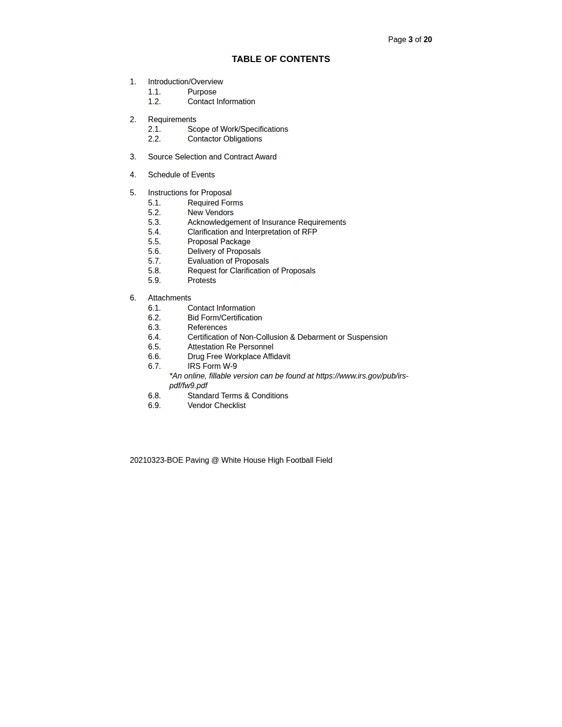Page 3 of 20
TABLE OF CONTENTS
1. Introduction/Overview
1.1. Purpose
1.2. Contact Information
2. Requirements
2.1. Scope of Work/Specifications
2.2. Contactor Obligations
3. Source Selection and Contract Award
4. Schedule of Events
5. Instructions for Proposal
5.1. Required Forms
5.2. New Vendors
5.3. Acknowledgement of Insurance Requirements
5.4. Clarification and Interpretation of RFP
5.5. Proposal Package
5.6. Delivery of Proposals
5.7. Evaluation of Proposals
5.8. Request for Clarification of Proposals
5.9. Protests
6. Attachments
6.1. Contact Information
6.2. Bid Form/Certification
6.3. References
6.4. Certification of Non-Collusion & Debarment or Suspension
6.5. Attestation Re Personnel
6.6. Drug Free Workplace Affidavit
6.7. IRS Form W-9
*An online, fillable version can be found at https://www.irs.gov/pub/irs-pdf/fw9.pdf
6.8. Standard Terms & Conditions
6.9. Vendor Checklist
20210323-BOE Paving @ White House High Football Field